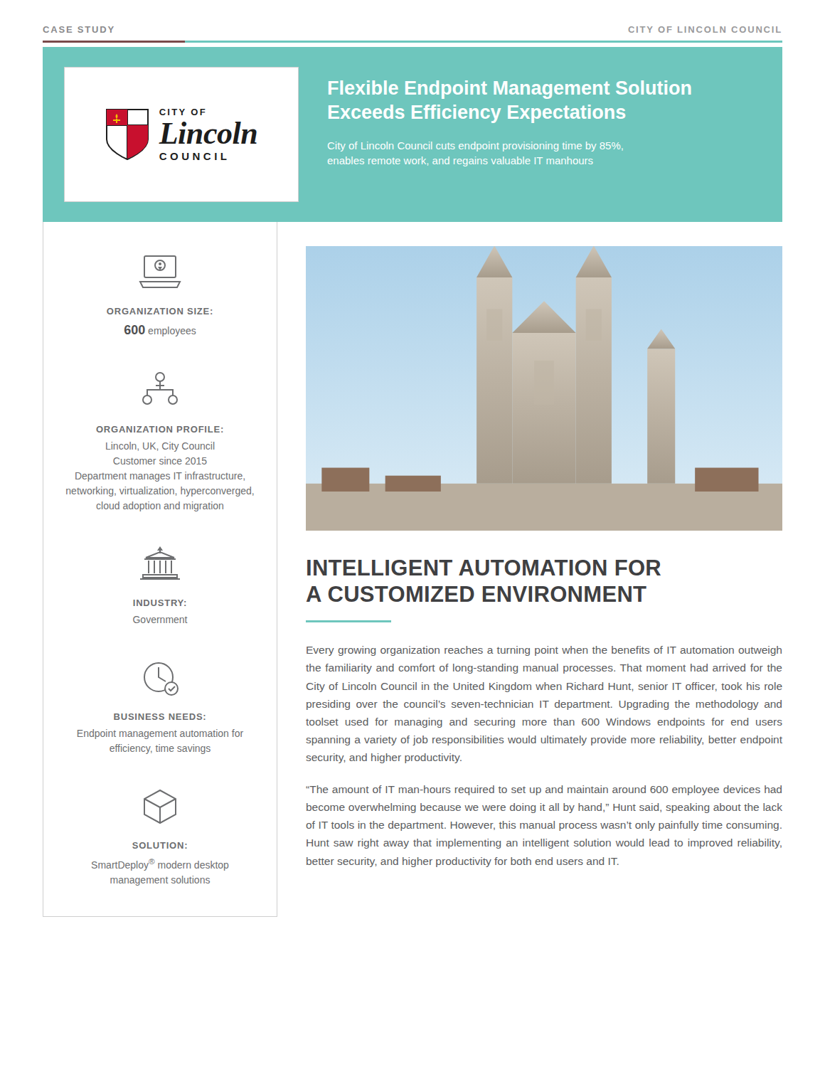CASE STUDY
CITY OF LINCOLN COUNCIL
CITY OF
Lincoln
COUNCIL
Flexible Endpoint Management Solution
Exceeds Efficiency Expectations
City of Lincoln Council cuts endpoint provisioning time by 85%,
enables remote work, and regains valuable IT manhours
ORGANIZATION SIZE:
600 employees
ORGANIZATION PROFILE:
Lincoln, UK, City Council
Customer since 2015
Department manages IT infrastructure, networking, virtualization, hyperconverged, cloud adoption and migration
INDUSTRY:
Government
BUSINESS NEEDS:
Endpoint management automation for efficiency, time savings
SOLUTION:
SmartDeploy® modern desktop management solutions
INTELLIGENT AUTOMATION FOR
A CUSTOMIZED ENVIRONMENT
Every growing organization reaches a turning point when the benefits of IT automation outweigh the familiarity and comfort of long-standing manual processes. That moment had arrived for the City of Lincoln Council in the United Kingdom when Richard Hunt, senior IT officer, took his role presiding over the council’s seven-technician IT department. Upgrading the methodology and toolset used for managing and securing more than 600 Windows endpoints for end users spanning a variety of job responsibilities would ultimately provide more reliability, better endpoint security, and higher productivity.
“The amount of IT man-hours required to set up and maintain around 600 employee devices had become overwhelming because we were doing it all by hand,” Hunt said, speaking about the lack of IT tools in the department. However, this manual process wasn’t only painfully time consuming. Hunt saw right away that implementing an intelligent solution would lead to improved reliability, better security, and higher productivity for both end users and IT.